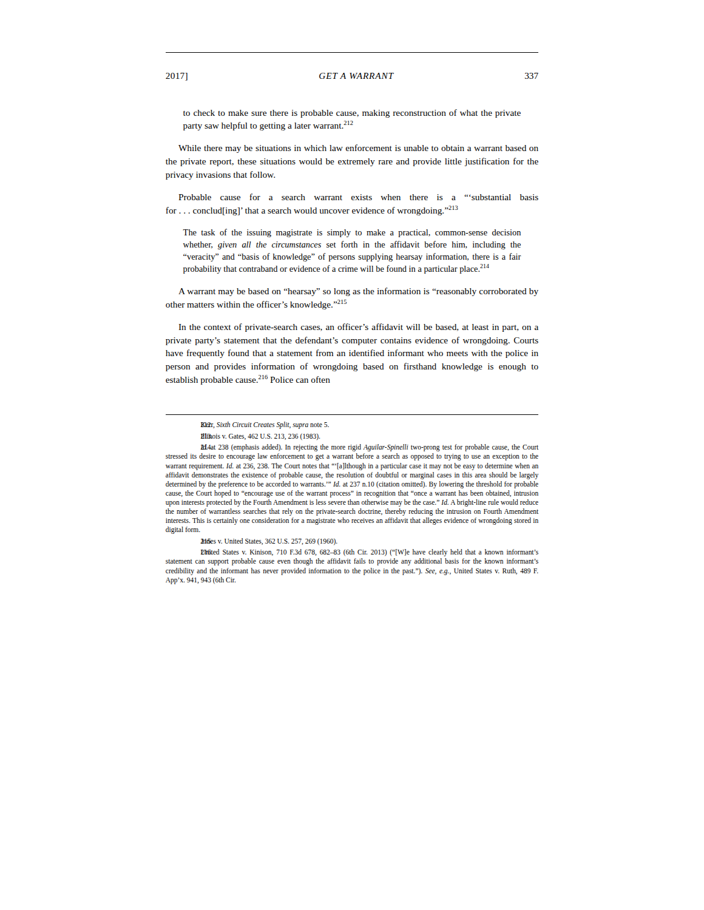2017]
GET A WARRANT
337
to check to make sure there is probable cause, making reconstruction of what the private party saw helpful to getting a later warrant.212
While there may be situations in which law enforcement is unable to obtain a warrant based on the private report, these situations would be extremely rare and provide little justification for the privacy invasions that follow.
Probable cause for a search warrant exists when there is a “‘substantial basis for . . . conclud[ing]’ that a search would uncover evidence of wrongdoing.”213
The task of the issuing magistrate is simply to make a practical, common-sense decision whether, given all the circumstances set forth in the affidavit before him, including the “veracity” and “basis of knowledge” of persons supplying hearsay information, there is a fair probability that contraband or evidence of a crime will be found in a particular place.214
A warrant may be based on “hearsay” so long as the information is “reasonably corroborated by other matters within the officer’s knowledge.”215
In the context of private-search cases, an officer’s affidavit will be based, at least in part, on a private party’s statement that the defendant’s computer contains evidence of wrongdoing. Courts have frequently found that a statement from an identified informant who meets with the police in person and provides information of wrongdoing based on firsthand knowledge is enough to establish probable cause.216 Police can often
212. Kerr, Sixth Circuit Creates Split, supra note 5.
213. Illinois v. Gates, 462 U.S. 213, 236 (1983).
214. Id. at 238 (emphasis added). In rejecting the more rigid Aguilar-Spinelli two-prong test for probable cause, the Court stressed its desire to encourage law enforcement to get a warrant before a search as opposed to trying to use an exception to the warrant requirement. Id. at 236, 238. The Court notes that “‘[a]lthough in a particular case it may not be easy to determine when an affidavit demonstrates the existence of probable cause, the resolution of doubtful or marginal cases in this area should be largely determined by the preference to be accorded to warrants.’” Id. at 237 n.10 (citation omitted). By lowering the threshold for probable cause, the Court hoped to “encourage use of the warrant process” in recognition that “once a warrant has been obtained, intrusion upon interests protected by the Fourth Amendment is less severe than otherwise may be the case.” Id. A bright-line rule would reduce the number of warrantless searches that rely on the private-search doctrine, thereby reducing the intrusion on Fourth Amendment interests. This is certainly one consideration for a magistrate who receives an affidavit that alleges evidence of wrongdoing stored in digital form.
215. Jones v. United States, 362 U.S. 257, 269 (1960).
216. United States v. Kinison, 710 F.3d 678, 682–83 (6th Cir. 2013) (“[W]e have clearly held that a known informant’s statement can support probable cause even though the affidavit fails to provide any additional basis for the known informant’s credibility and the informant has never provided information to the police in the past.”). See, e.g., United States v. Ruth, 489 F. App’x. 941, 943 (6th Cir.